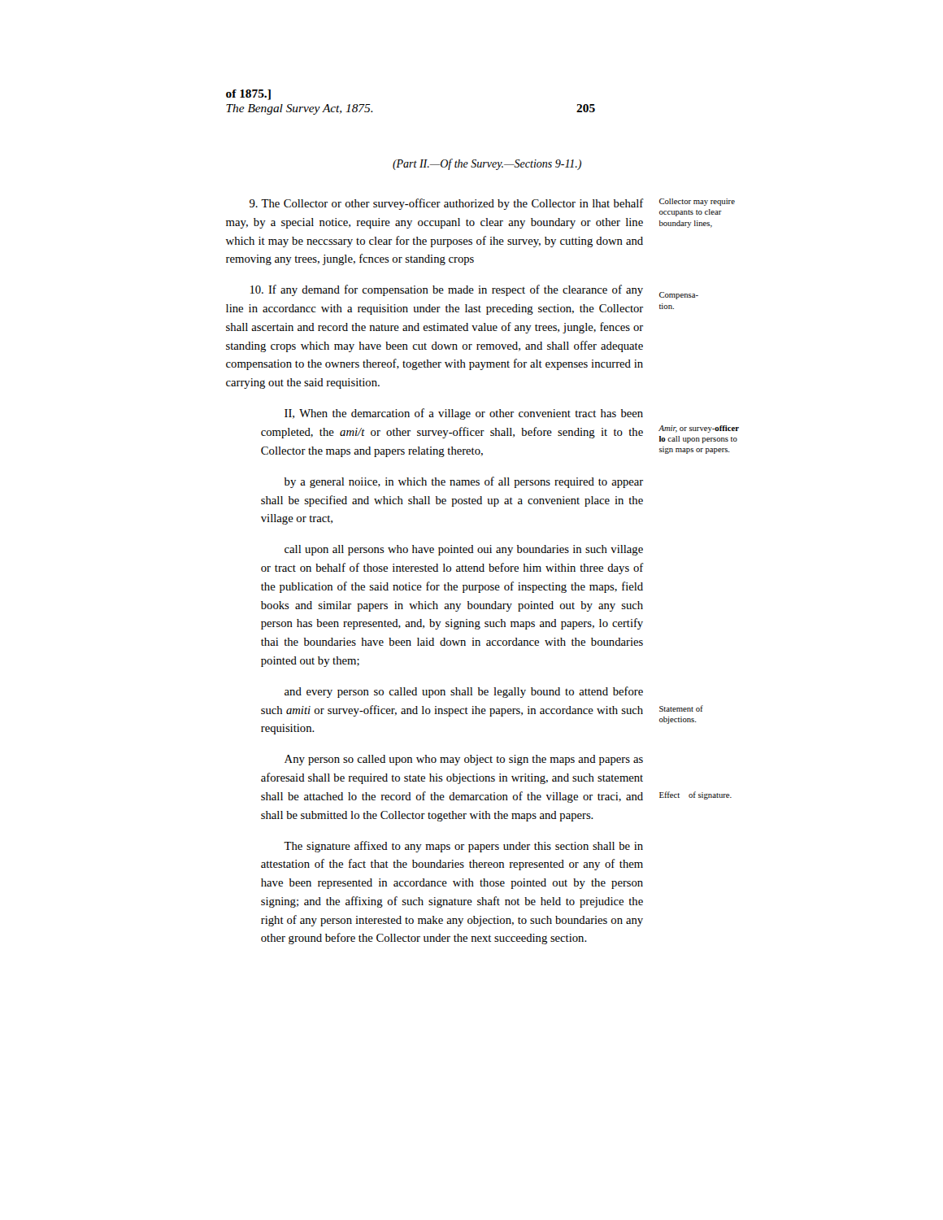of 1875.]
The Bengal Survey Act, 1875. 205
(Part II.—Of the Survey.—Sections 9-11.)
9. The Collector or other survey-officer authorized by the Collector in lhat behalf may, by a special notice, require any occupanl to clear any boundary or other line which it may be neccssary to clear for the purposes of ihe survey, by cutting down and removing any trees, jungle, fcnces or standing crops
10. If any demand for compensation be made in respect of the clearance of any line in accordancc with a requisition under the last preceding section, the Collector shall ascertain and record the nature and estimated value of any trees, jungle, fences or standing crops which may have been cut down or removed, and shall offer adequate compensation to the owners thereof, together with payment for alt expenses incurred in carrying out the said requisition.
II, When the demarcation of a village or other convenient tract has been completed, the ami/t or other survey-officer shall, before sending it to the Collector the maps and papers relating thereto,
by a general noiice, in which the names of all persons required to appear shall be specified and which shall be posted up at a convenient place in the village or tract,
call upon all persons who have pointed oui any boundaries in such village or tract on behalf of those interested lo attend before him within three days of the publication of the said notice for the purpose of inspecting the maps, field books and similar papers in which any boundary pointed out by any such person has been represented, and, by signing such maps and papers, lo certify thai the boundaries have been laid down in accordance with the boundaries pointed out by them;
and every person so called upon shall be legally bound to attend before such amiti or survey-officer, and lo inspect ihe papers, in accordance with such requisition.
Any person so called upon who may object to sign the maps and papers as aforesaid shall be required to state his objections in writing, and such statement shall be attached lo the record of the demarcation of the village or traci, and shall be submitted lo the Collector together with the maps and papers.
The signature affixed to any maps or papers under this section shall be in attestation of the fact that the boundaries thereon represented or any of them have been represented in accordance with those pointed out by the person signing; and the affixing of such signature shaft not be held to prejudice the right of any person interested to make any objection, to such boundaries on any other ground before the Collector under the next succeeding section.
Collector may require occupants to clear boundary lines,
Compensa-
tion.
Amir, or survey-officer lo call upon persons to sign maps or papers.
Statement of objections.
Effect of signature.